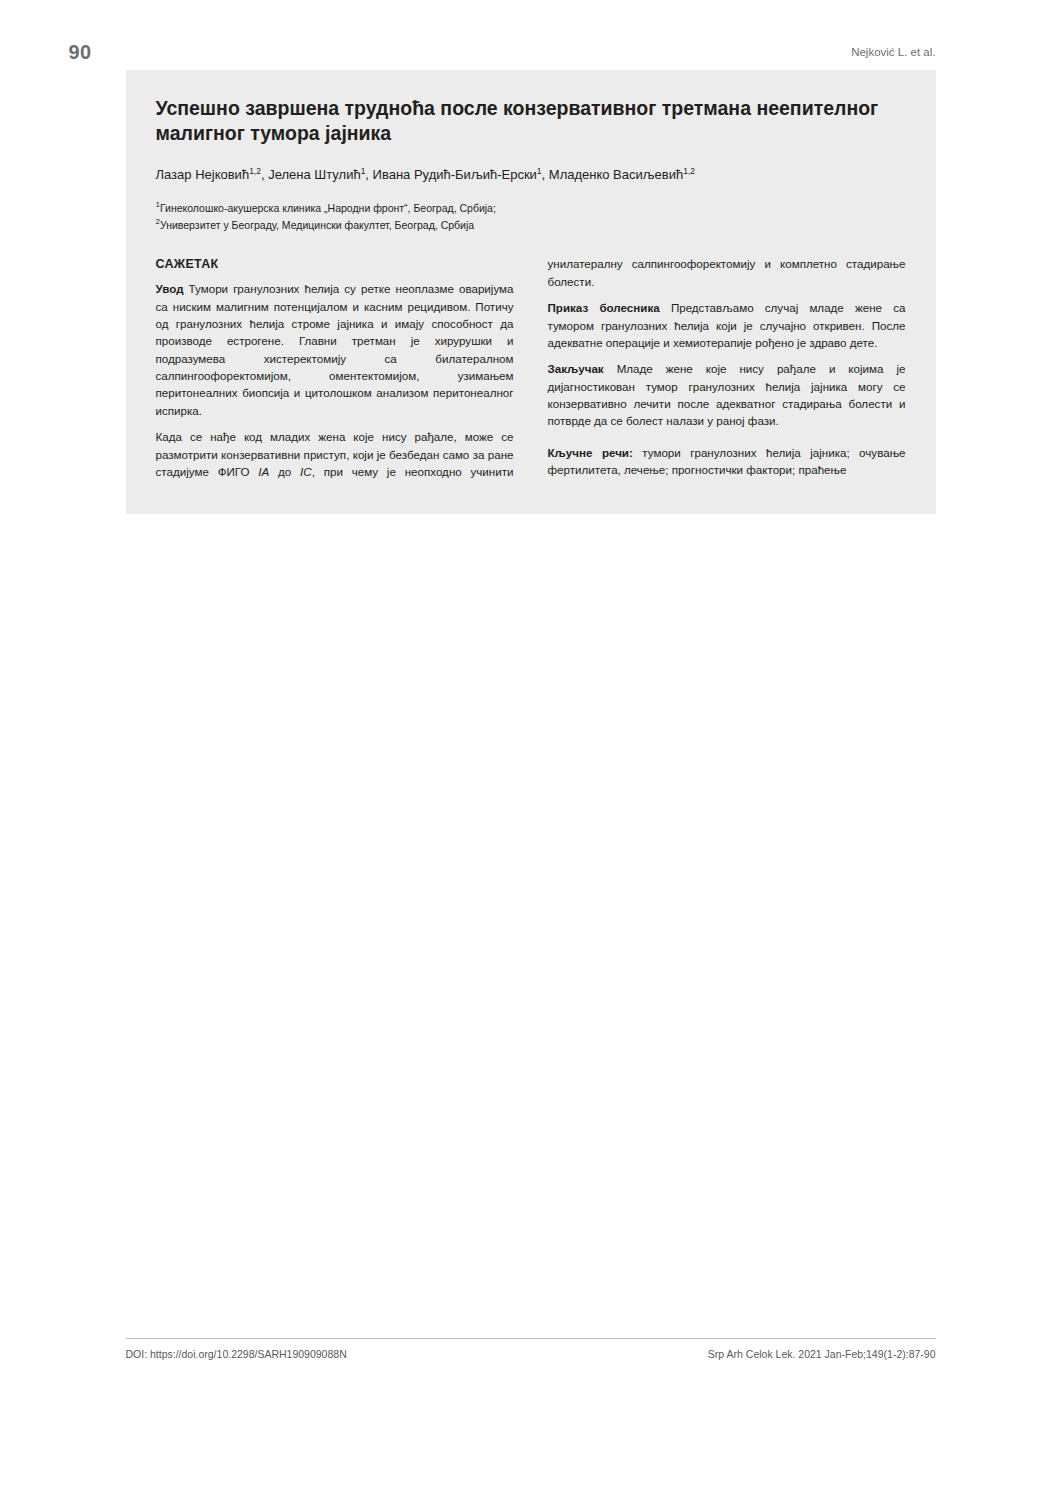90
Nejković L. et al.
Успешно завршена трудноћа после конзервативног третмана неепителног малигног тумора јајника
Лазар Нејковић1,2, Јелена Штулић1, Ивана Рудић-Биљић-Ерски1, Младенко Васиљевић1,2
1Гинеколошко-акушерска клиника „Народни фронт“, Београд, Србија;
2Универзитет у Београду, Медицински факултет, Београд, Србија
САЖЕТАК
Увод Тумори гранулозних ћелија су ретке неоплазме оваријума са ниским малигним потенцијалом и касним рецидивом. Потичу од гранулозних ћелија строме јајника и имају способност да производе естрогене. Главни третман је хирурушки и подразумева хистеректомију са билатералном салпингоофоректомијом, оментектомијом, узимањем перитонеалних биопсија и цитолошком анализом перитонеалног испирка.
Када се нађе код младих жена које нису рађале, може се размотрити конзервативни приступ, који је безбедан само за ране стадијуме ФИГО IA до IC, при чему је неопходно учинити унилатералну салпингоофоректомију и комплетно стадирање болести.
Приказ болесника Представљамо случај младе жене са тумором гранулозних ћелија који је случајно откривен. После адекватне операције и хемиотерапије рођено је здраво дете.
Закључак Младе жене које нису рађале и којима је дијагностикован тумор гранулозних ћелија јајника могу се конзервативно лечити после адекватног стадирања болести и потврде да се болест налази у раној фази.
Кључне речи: тумори гранулозних ћелија јајника; очување фертилитета, лечење; прогностички фактори; праћење
DOI: https://doi.org/10.2298/SARH190909088N Srp Arh Celok Lek. 2021 Jan-Feb;149(1-2):87-90